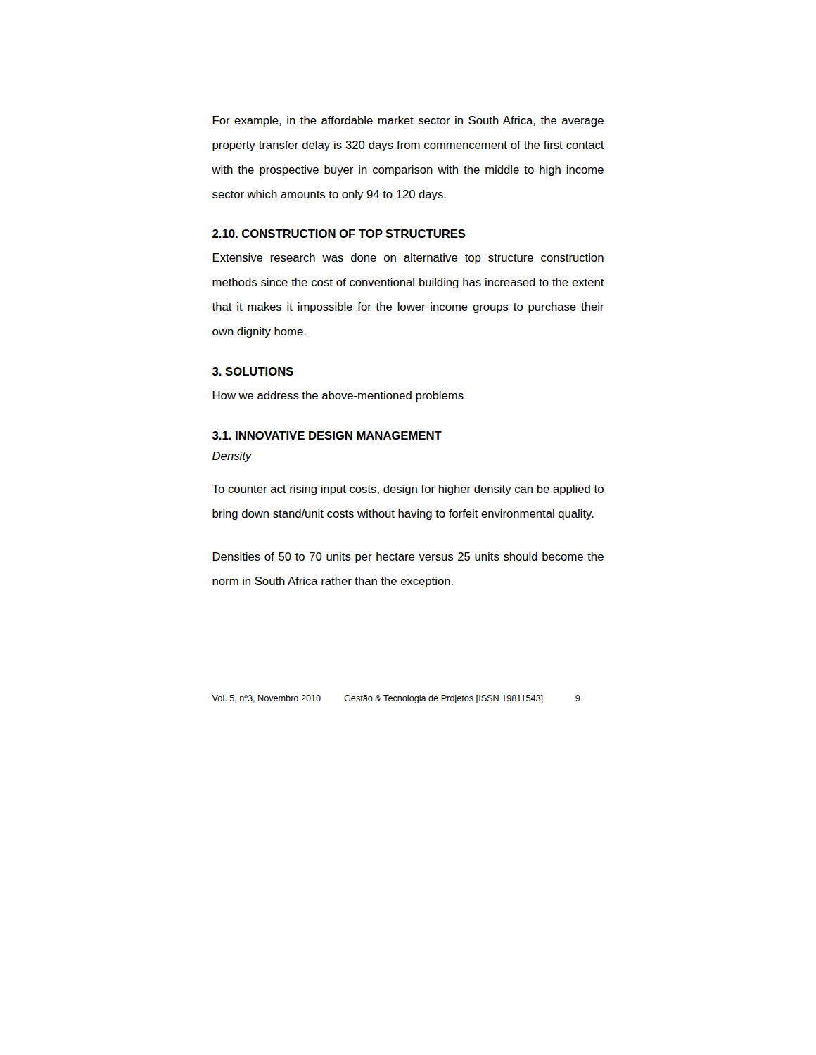For example, in the affordable market sector in South Africa, the average property transfer delay is 320 days from commencement of the first contact with the prospective buyer in comparison with the middle to high income sector which amounts to only 94 to 120 days.
2.10. CONSTRUCTION OF TOP STRUCTURES
Extensive research was done on alternative top structure construction methods since the cost of conventional building has increased to the extent that it makes it impossible for the lower income groups to purchase their own dignity home.
3. SOLUTIONS
How we address the above-mentioned problems
3.1. INNOVATIVE DESIGN MANAGEMENT
Density
To counter act rising input costs, design for higher density can be applied to bring down stand/unit costs without having to forfeit environmental quality.
Densities of 50 to 70 units per hectare versus 25 units should become the norm in South Africa rather than the exception.
Vol. 5, nº3, Novembro 2010 Gestão & Tecnologia de Projetos [ISSN 19811543] 9